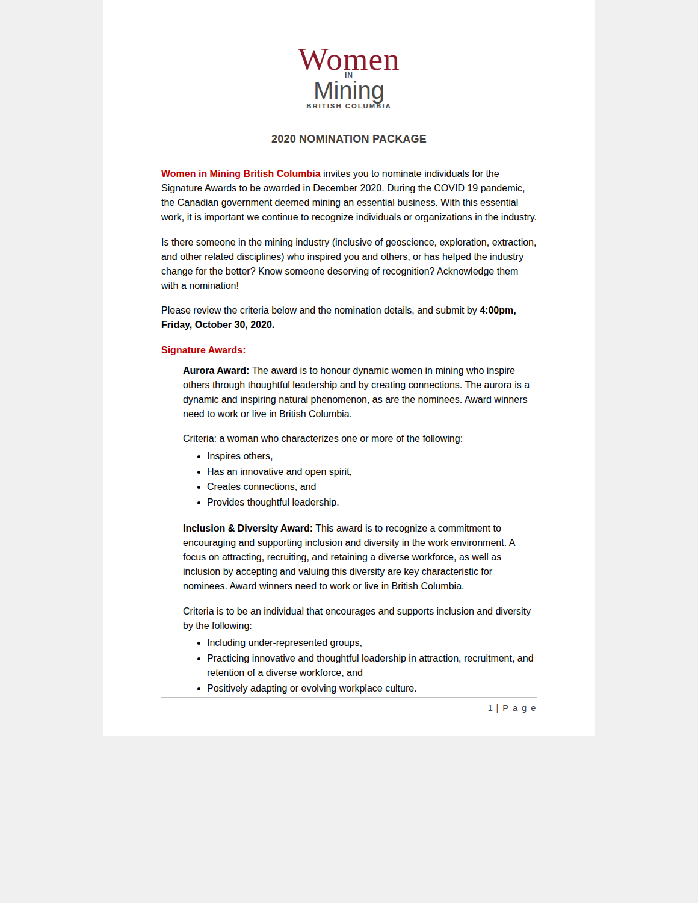Women IN Mining BRITISH COLUMBIA
2020 NOMINATION PACKAGE
Women in Mining British Columbia invites you to nominate individuals for the Signature Awards to be awarded in December 2020. During the COVID 19 pandemic, the Canadian government deemed mining an essential business. With this essential work, it is important we continue to recognize individuals or organizations in the industry.
Is there someone in the mining industry (inclusive of geoscience, exploration, extraction, and other related disciplines) who inspired you and others, or has helped the industry change for the better? Know someone deserving of recognition? Acknowledge them with a nomination!
Please review the criteria below and the nomination details, and submit by 4:00pm, Friday, October 30, 2020.
Signature Awards:
Aurora Award: The award is to honour dynamic women in mining who inspire others through thoughtful leadership and by creating connections. The aurora is a dynamic and inspiring natural phenomenon, as are the nominees. Award winners need to work or live in British Columbia.
Criteria: a woman who characterizes one or more of the following:
Inspires others,
Has an innovative and open spirit,
Creates connections, and
Provides thoughtful leadership.
Inclusion & Diversity Award: This award is to recognize a commitment to encouraging and supporting inclusion and diversity in the work environment. A focus on attracting, recruiting, and retaining a diverse workforce, as well as inclusion by accepting and valuing this diversity are key characteristic for nominees. Award winners need to work or live in British Columbia.
Criteria is to be an individual that encourages and supports inclusion and diversity by the following:
Including under-represented groups,
Practicing innovative and thoughtful leadership in attraction, recruitment, and retention of a diverse workforce, and
Positively adapting or evolving workplace culture.
1 | P a g e